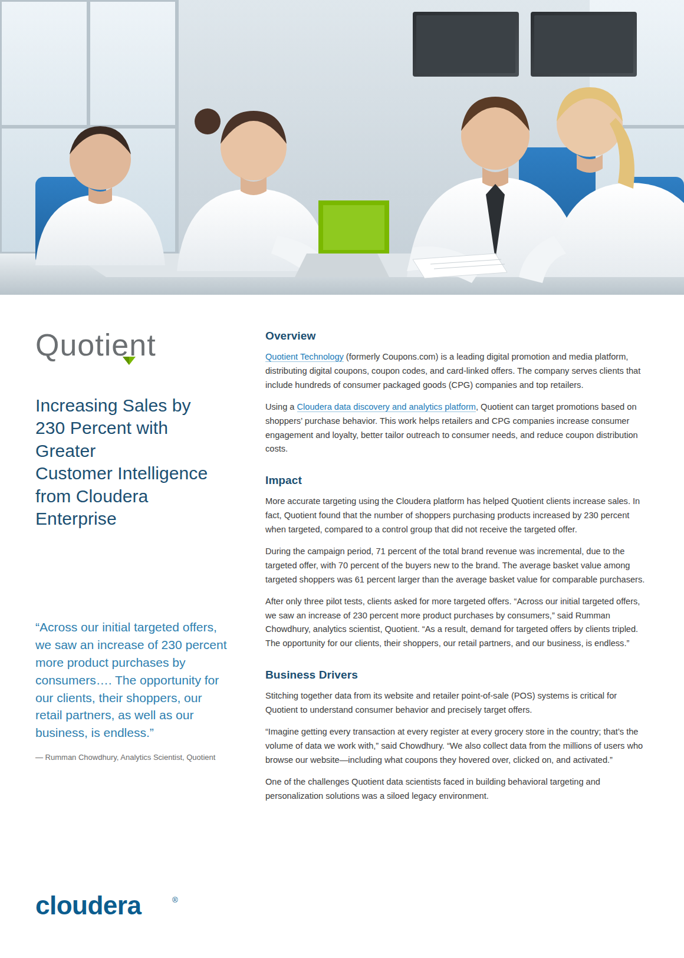Quotient
Increasing Sales by
230 Percent with Greater
Customer Intelligence
from Cloudera Enterprise
“Across our initial targeted offers, we saw an increase of 230 percent more product purchases by consumers…. The opportunity for our clients, their shoppers, our retail partners, as well as our business, is endless.”
— Rumman Chowdhury, Analytics Scientist, Quotient
Overview
Quotient Technology (formerly Coupons.com) is a leading digital promotion and media platform, distributing digital coupons, coupon codes, and card-linked offers. The company serves clients that include hundreds of consumer packaged goods (CPG) companies and top retailers.
Using a Cloudera data discovery and analytics platform, Quotient can target promotions based on shoppers’ purchase behavior. This work helps retailers and CPG companies increase consumer engagement and loyalty, better tailor outreach to consumer needs, and reduce coupon distribution costs.
Impact
More accurate targeting using the Cloudera platform has helped Quotient clients increase sales. In fact, Quotient found that the number of shoppers purchasing products increased by 230 percent when targeted, compared to a control group that did not receive the targeted offer.
During the campaign period, 71 percent of the total brand revenue was incremental, due to the targeted offer, with 70 percent of the buyers new to the brand. The average basket value among targeted shoppers was 61 percent larger than the average basket value for comparable purchasers.
After only three pilot tests, clients asked for more targeted offers. “Across our initial targeted offers, we saw an increase of 230 percent more product purchases by consumers,” said Rumman Chowdhury, analytics scientist, Quotient. “As a result, demand for targeted offers by clients tripled. The opportunity for our clients, their shoppers, our retail partners, and our business, is endless.”
Business Drivers
Stitching together data from its website and retailer point-of-sale (POS) systems is critical for Quotient to understand consumer behavior and precisely target offers.
“Imagine getting every transaction at every register at every grocery store in the country; that’s the volume of data we work with,” said Chowdhury. “We also collect data from the millions of users who browse our website—including what coupons they hovered over, clicked on, and activated.”
One of the challenges Quotient data scientists faced in building behavioral targeting and personalization solutions was a siloed legacy environment.
cloudera ®